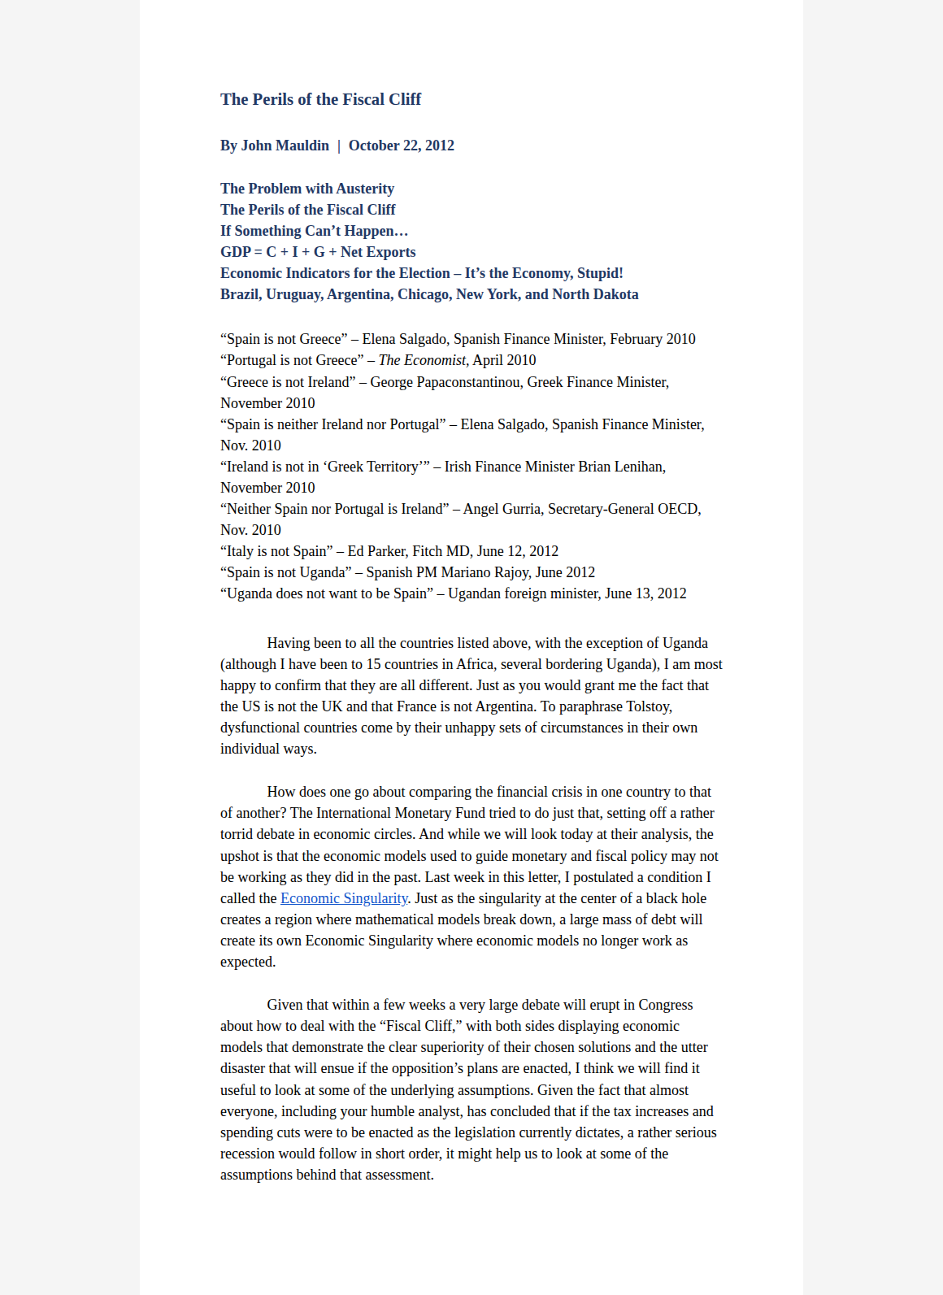The Perils of the Fiscal Cliff
By John Mauldin|October 22, 2012
The Problem with Austerity
The Perils of the Fiscal Cliff
If Something Can’t Happen…
GDP = C + I + G + Net Exports
Economic Indicators for the Election – It’s the Economy, Stupid!
Brazil, Uruguay, Argentina, Chicago, New York, and North Dakota
“Spain is not Greece” – Elena Salgado, Spanish Finance Minister, February 2010
“Portugal is not Greece” – The Economist, April 2010
“Greece is not Ireland” – George Papaconstantinou, Greek Finance Minister, November 2010
“Spain is neither Ireland nor Portugal” – Elena Salgado, Spanish Finance Minister, Nov. 2010
“Ireland is not in ‘Greek Territory’” – Irish Finance Minister Brian Lenihan, November 2010
“Neither Spain nor Portugal is Ireland” – Angel Gurria, Secretary-General OECD, Nov. 2010
“Italy is not Spain” – Ed Parker, Fitch MD, June 12, 2012
“Spain is not Uganda” – Spanish PM Mariano Rajoy, June 2012
“Uganda does not want to be Spain” – Ugandan foreign minister, June 13, 2012
Having been to all the countries listed above, with the exception of Uganda (although I have been to 15 countries in Africa, several bordering Uganda), I am most happy to confirm that they are all different. Just as you would grant me the fact that the US is not the UK and that France is not Argentina. To paraphrase Tolstoy, dysfunctional countries come by their unhappy sets of circumstances in their own individual ways.
How does one go about comparing the financial crisis in one country to that of another? The International Monetary Fund tried to do just that, setting off a rather torrid debate in economic circles. And while we will look today at their analysis, the upshot is that the economic models used to guide monetary and fiscal policy may not be working as they did in the past. Last week in this letter, I postulated a condition I called the Economic Singularity. Just as the singularity at the center of a black hole creates a region where mathematical models break down, a large mass of debt will create its own Economic Singularity where economic models no longer work as expected.
Given that within a few weeks a very large debate will erupt in Congress about how to deal with the “Fiscal Cliff,” with both sides displaying economic models that demonstrate the clear superiority of their chosen solutions and the utter disaster that will ensue if the opposition’s plans are enacted, I think we will find it useful to look at some of the underlying assumptions. Given the fact that almost everyone, including your humble analyst, has concluded that if the tax increases and spending cuts were to be enacted as the legislation currently dictates, a rather serious recession would follow in short order, it might help us to look at some of the assumptions behind that assessment.